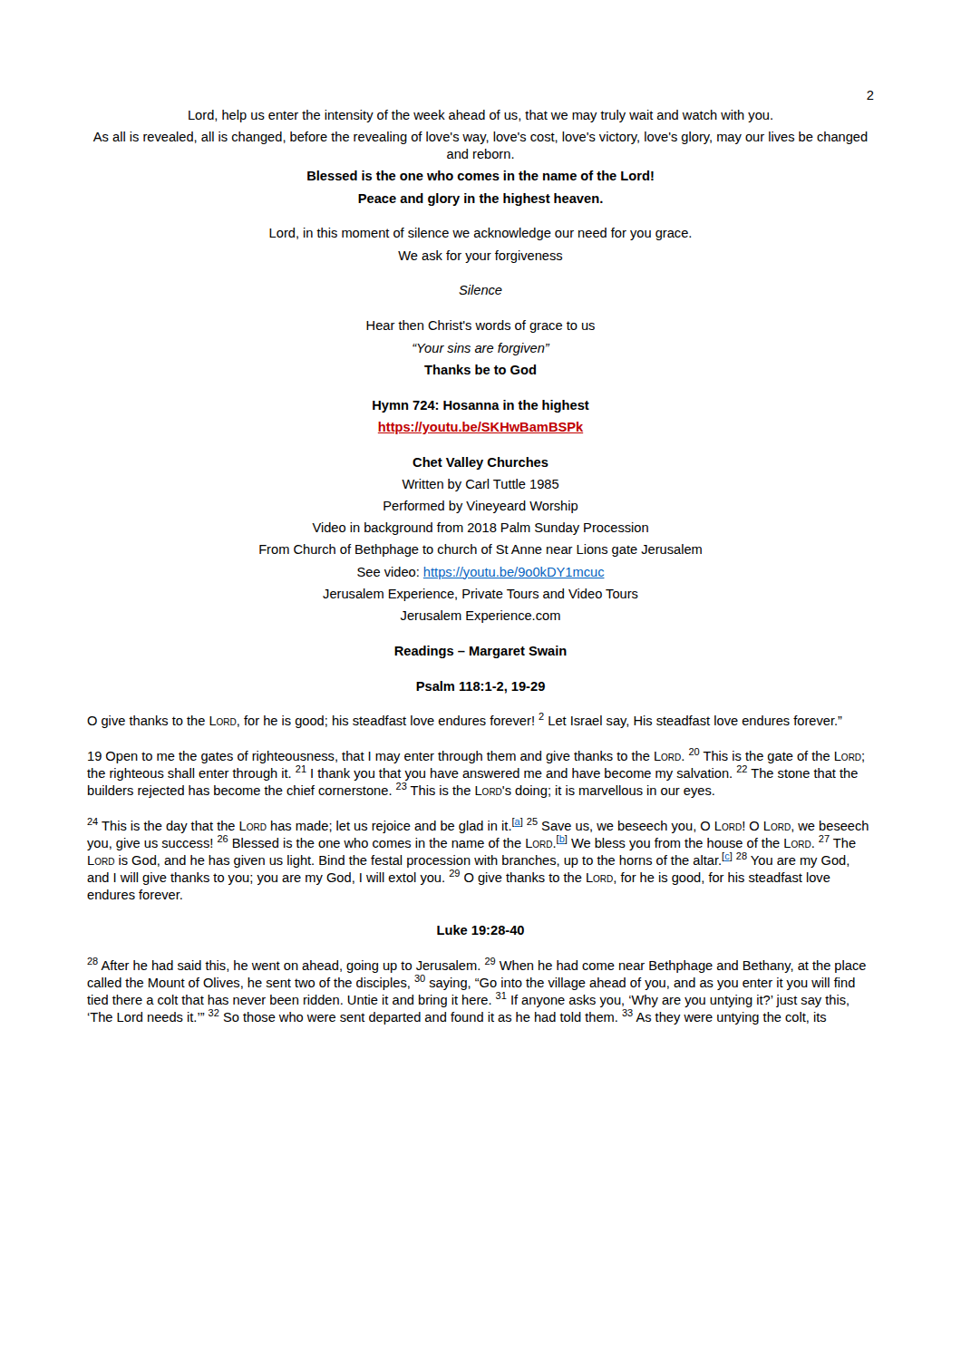2
Lord, help us enter the intensity of the week ahead of us, that we may truly wait and watch with you.
As all is revealed, all is changed, before the revealing of love's way, love's cost, love's victory, love's glory, may our lives be changed and reborn.
Blessed is the one who comes in the name of the Lord!
Peace and glory in the highest heaven.
Lord, in this moment of silence we acknowledge our need for you grace.
We ask for your forgiveness
Silence
Hear then Christ's words of grace to us
“Your sins are forgiven”
Thanks be to God
Hymn 724: Hosanna in the highest
https://youtu.be/SKHwBamBSPk
Chet Valley Churches
Written by Carl Tuttle 1985
Performed by Vineyeard Worship
Video in background from 2018 Palm Sunday Procession
From Church of Bethphage to church of St Anne near Lions gate Jerusalem
See video: https://youtu.be/9o0kDY1mcuc
Jerusalem Experience, Private Tours and Video Tours
Jerusalem Experience.com
Readings – Margaret Swain
Psalm 118:1-2, 19-29
O give thanks to the Lord, for he is good; his steadfast love endures forever! 2 Let Israel say, His steadfast love endures forever.”
19 Open to me the gates of righteousness, that I may enter through them and give thanks to the Lord. 20 This is the gate of the Lord; the righteous shall enter through it. 21 I thank you that you have answered me and have become my salvation. 22 The stone that the builders rejected has become the chief cornerstone. 23 This is the Lord's doing; it is marvellous in our eyes.
24 This is the day that the Lord has made; let us rejoice and be glad in it.[a] 25 Save us, we beseech you, O Lord! O Lord, we beseech you, give us success! 26 Blessed is the one who comes in the name of the Lord.[b] We bless you from the house of the Lord. 27 The Lord is God, and he has given us light. Bind the festal procession with branches, up to the horns of the altar.[c] 28 You are my God, and I will give thanks to you; you are my God, I will extol you. 29 O give thanks to the Lord, for he is good, for his steadfast love endures forever.
Luke 19:28-40
28 After he had said this, he went on ahead, going up to Jerusalem. 29 When he had come near Bethphage and Bethany, at the place called the Mount of Olives, he sent two of the disciples, 30 saying, “Go into the village ahead of you, and as you enter it you will find tied there a colt that has never been ridden. Untie it and bring it here. 31 If anyone asks you, ‘Why are you untying it?’ just say this, ‘The Lord needs it.’” 32 So those who were sent departed and found it as he had told them. 33 As they were untying the colt, its